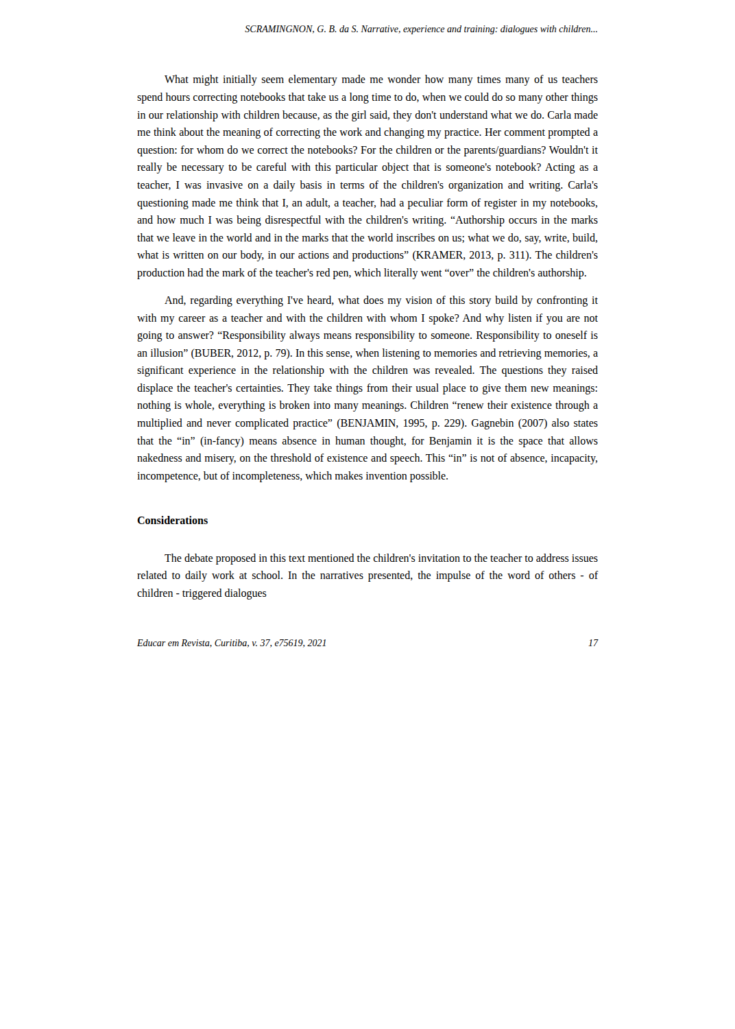SCRAMINGNON, G. B. da S. Narrative, experience and training: dialogues with children...
What might initially seem elementary made me wonder how many times many of us teachers spend hours correcting notebooks that take us a long time to do, when we could do so many other things in our relationship with children because, as the girl said, they don't understand what we do. Carla made me think about the meaning of correcting the work and changing my practice. Her comment prompted a question: for whom do we correct the notebooks? For the children or the parents/guardians? Wouldn't it really be necessary to be careful with this particular object that is someone's notebook? Acting as a teacher, I was invasive on a daily basis in terms of the children's organization and writing. Carla's questioning made me think that I, an adult, a teacher, had a peculiar form of register in my notebooks, and how much I was being disrespectful with the children's writing. “Authorship occurs in the marks that we leave in the world and in the marks that the world inscribes on us; what we do, say, write, build, what is written on our body, in our actions and productions” (KRAMER, 2013, p. 311). The children's production had the mark of the teacher's red pen, which literally went “over” the children's authorship.
And, regarding everything I've heard, what does my vision of this story build by confronting it with my career as a teacher and with the children with whom I spoke? And why listen if you are not going to answer? “Responsibility always means responsibility to someone. Responsibility to oneself is an illusion” (BUBER, 2012, p. 79). In this sense, when listening to memories and retrieving memories, a significant experience in the relationship with the children was revealed. The questions they raised displace the teacher's certainties. They take things from their usual place to give them new meanings: nothing is whole, everything is broken into many meanings. Children “renew their existence through a multiplied and never complicated practice” (BENJAMIN, 1995, p. 229). Gagnebin (2007) also states that the “in” (in-fancy) means absence in human thought, for Benjamin it is the space that allows nakedness and misery, on the threshold of existence and speech. This “in” is not of absence, incapacity, incompetence, but of incompleteness, which makes invention possible.
Considerations
The debate proposed in this text mentioned the children's invitation to the teacher to address issues related to daily work at school. In the narratives presented, the impulse of the word of others - of children - triggered dialogues
Educar em Revista, Curitiba, v. 37, e75619, 2021 17